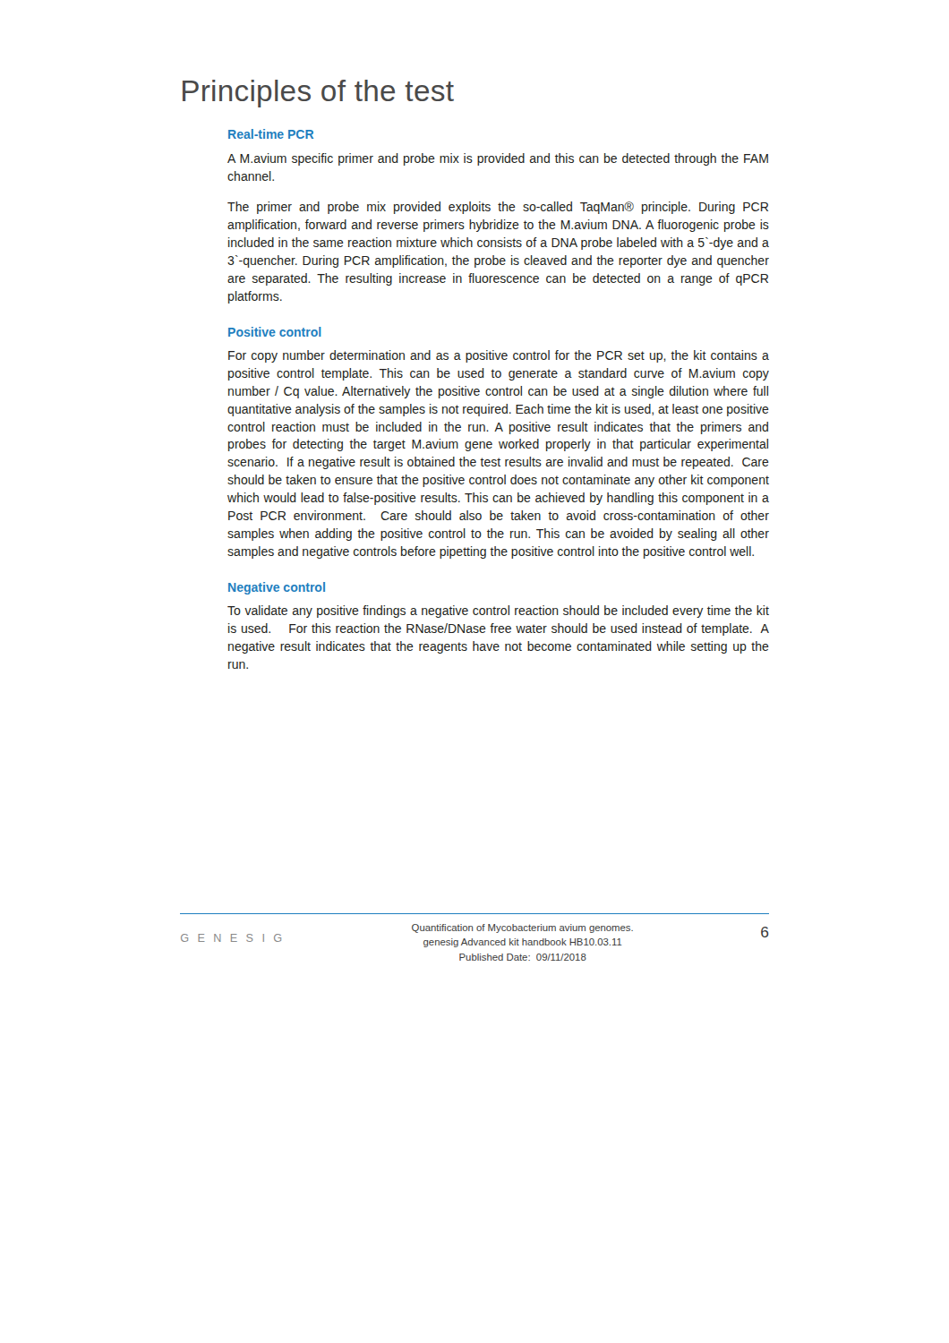Principles of the test
Real-time PCR
A M.avium specific primer and probe mix is provided and this can be detected through the FAM channel.
The primer and probe mix provided exploits the so-called TaqMan® principle. During PCR amplification, forward and reverse primers hybridize to the M.avium DNA. A fluorogenic probe is included in the same reaction mixture which consists of a DNA probe labeled with a 5`-dye and a 3`-quencher. During PCR amplification, the probe is cleaved and the reporter dye and quencher are separated. The resulting increase in fluorescence can be detected on a range of qPCR platforms.
Positive control
For copy number determination and as a positive control for the PCR set up, the kit contains a positive control template. This can be used to generate a standard curve of M.avium copy number / Cq value. Alternatively the positive control can be used at a single dilution where full quantitative analysis of the samples is not required. Each time the kit is used, at least one positive control reaction must be included in the run. A positive result indicates that the primers and probes for detecting the target M.avium gene worked properly in that particular experimental scenario. If a negative result is obtained the test results are invalid and must be repeated. Care should be taken to ensure that the positive control does not contaminate any other kit component which would lead to false-positive results. This can be achieved by handling this component in a Post PCR environment. Care should also be taken to avoid cross-contamination of other samples when adding the positive control to the run. This can be avoided by sealing all other samples and negative controls before pipetting the positive control into the positive control well.
Negative control
To validate any positive findings a negative control reaction should be included every time the kit is used. For this reaction the RNase/DNase free water should be used instead of template. A negative result indicates that the reagents have not become contaminated while setting up the run.
G E N E S I G
Quantification of Mycobacterium avium genomes.
genesig Advanced kit handbook HB10.03.11
Published Date: 09/11/2018
6